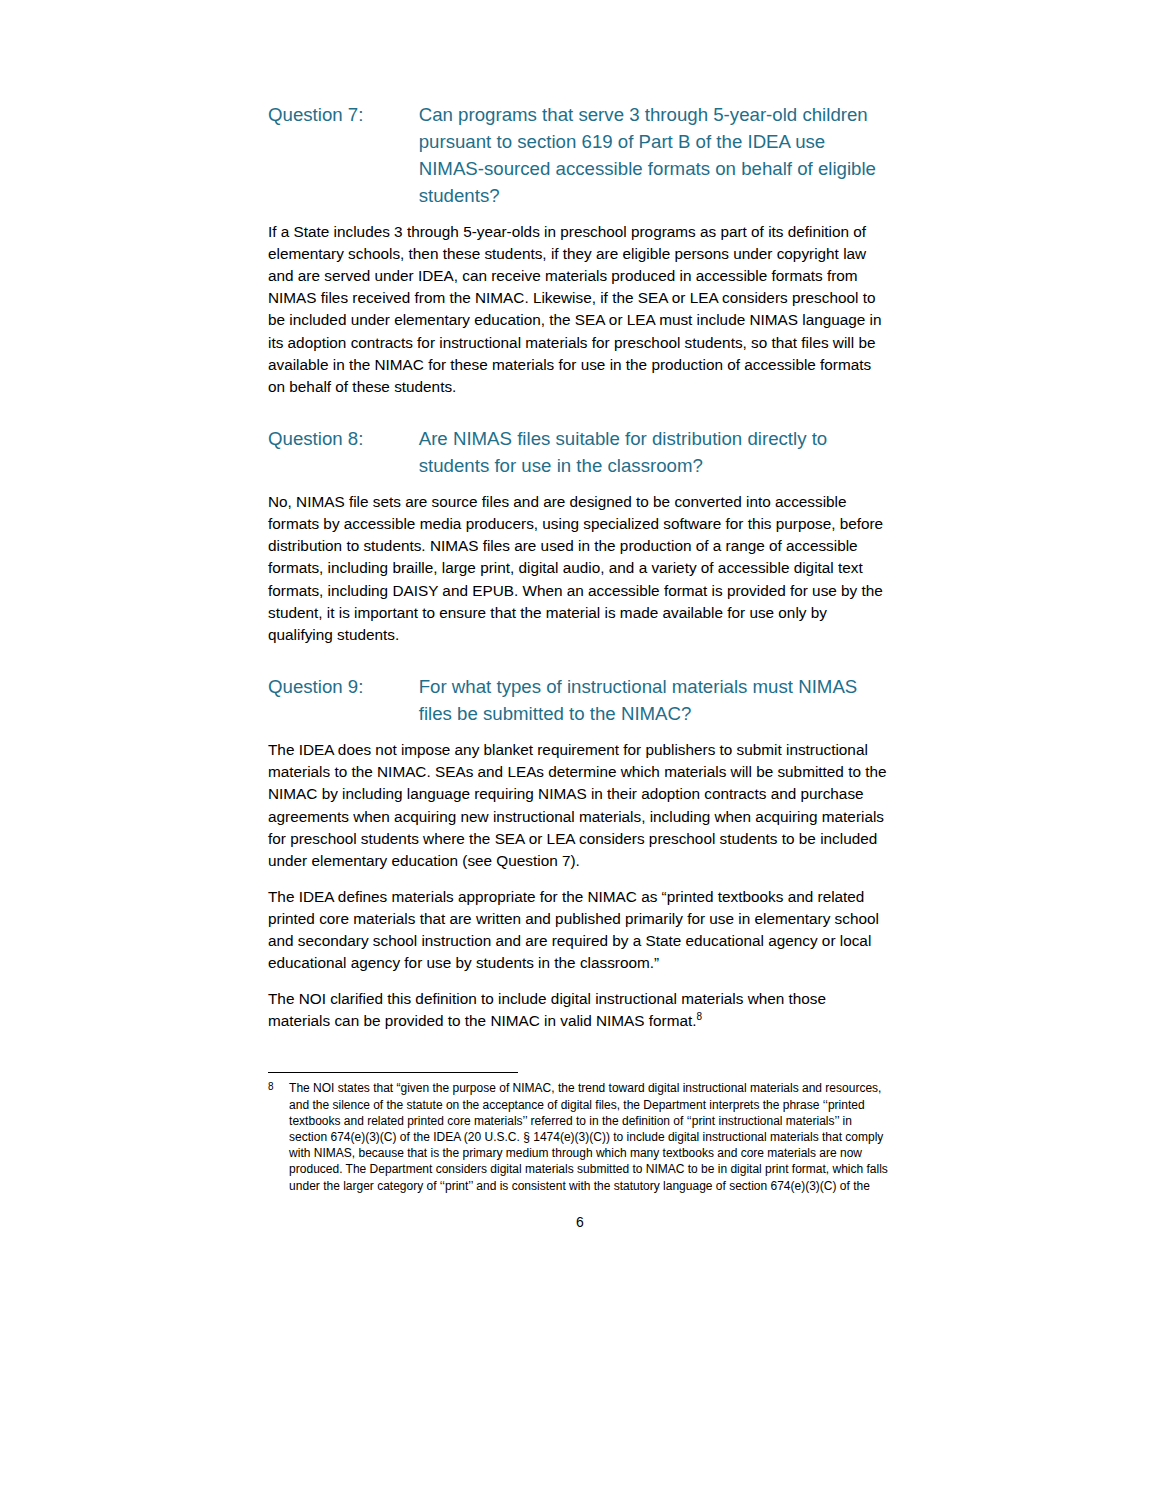Question 7: Can programs that serve 3 through 5-year-old children pursuant to section 619 of Part B of the IDEA use NIMAS-sourced accessible formats on behalf of eligible students?
If a State includes 3 through 5-year-olds in preschool programs as part of its definition of elementary schools, then these students, if they are eligible persons under copyright law and are served under IDEA, can receive materials produced in accessible formats from NIMAS files received from the NIMAC. Likewise, if the SEA or LEA considers preschool to be included under elementary education, the SEA or LEA must include NIMAS language in its adoption contracts for instructional materials for preschool students, so that files will be available in the NIMAC for these materials for use in the production of accessible formats on behalf of these students.
Question 8: Are NIMAS files suitable for distribution directly to students for use in the classroom?
No, NIMAS file sets are source files and are designed to be converted into accessible formats by accessible media producers, using specialized software for this purpose, before distribution to students. NIMAS files are used in the production of a range of accessible formats, including braille, large print, digital audio, and a variety of accessible digital text formats, including DAISY and EPUB. When an accessible format is provided for use by the student, it is important to ensure that the material is made available for use only by qualifying students.
Question 9: For what types of instructional materials must NIMAS files be submitted to the NIMAC?
The IDEA does not impose any blanket requirement for publishers to submit instructional materials to the NIMAC. SEAs and LEAs determine which materials will be submitted to the NIMAC by including language requiring NIMAS in their adoption contracts and purchase agreements when acquiring new instructional materials, including when acquiring materials for preschool students where the SEA or LEA considers preschool students to be included under elementary education (see Question 7).
The IDEA defines materials appropriate for the NIMAC as “printed textbooks and related printed core materials that are written and published primarily for use in elementary school and secondary school instruction and are required by a State educational agency or local educational agency for use by students in the classroom.”
The NOI clarified this definition to include digital instructional materials when those materials can be provided to the NIMAC in valid NIMAS format.8
8 The NOI states that “given the purpose of NIMAC, the trend toward digital instructional materials and resources, and the silence of the statute on the acceptance of digital files, the Department interprets the phrase ‘‘printed textbooks and related printed core materials’’ referred to in the definition of ‘‘print instructional materials’’ in section 674(e)(3)(C) of the IDEA (20 U.S.C. § 1474(e)(3)(C)) to include digital instructional materials that comply with NIMAS, because that is the primary medium through which many textbooks and core materials are now produced. The Department considers digital materials submitted to NIMAC to be in digital print format, which falls under the larger category of ‘‘print’’ and is consistent with the statutory language of section 674(e)(3)(C) of the
6